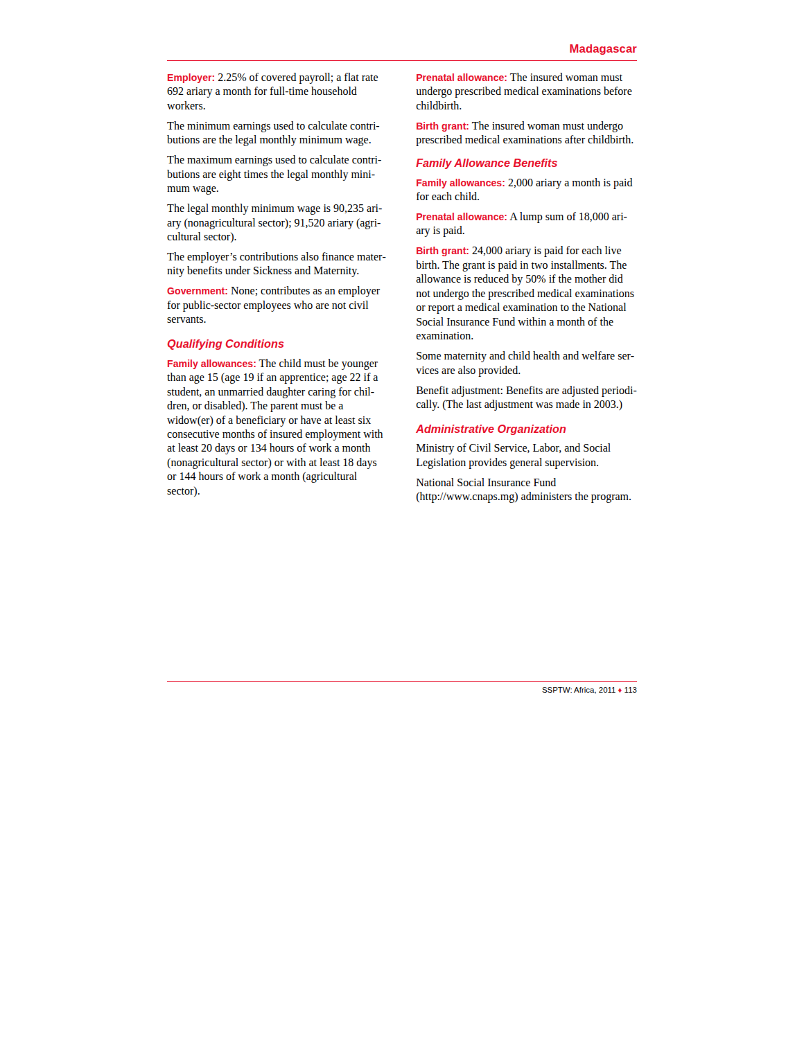Madagascar
Employer: 2.25% of covered payroll; a flat rate 692 ariary a month for full-time household workers.
The minimum earnings used to calculate contributions are the legal monthly minimum wage.
The maximum earnings used to calculate contributions are eight times the legal monthly minimum wage.
The legal monthly minimum wage is 90,235 ariary (nonagricultural sector); 91,520 ariary (agricultural sector).
The employer’s contributions also finance maternity benefits under Sickness and Maternity.
Government: None; contributes as an employer for public-sector employees who are not civil servants.
Qualifying Conditions
Family allowances: The child must be younger than age 15 (age 19 if an apprentice; age 22 if a student, an unmarried daughter caring for children, or disabled). The parent must be a widow(er) of a beneficiary or have at least six consecutive months of insured employment with at least 20 days or 134 hours of work a month (nonagricultural sector) or with at least 18 days or 144 hours of work a month (agricultural sector).
Prenatal allowance: The insured woman must undergo prescribed medical examinations before childbirth.
Birth grant: The insured woman must undergo prescribed medical examinations after childbirth.
Family Allowance Benefits
Family allowances: 2,000 ariary a month is paid for each child.
Prenatal allowance: A lump sum of 18,000 ariary is paid.
Birth grant: 24,000 ariary is paid for each live birth. The grant is paid in two installments. The allowance is reduced by 50% if the mother did not undergo the prescribed medical examinations or report a medical examination to the National Social Insurance Fund within a month of the examination.
Some maternity and child health and welfare services are also provided.
Benefit adjustment: Benefits are adjusted periodically. (The last adjustment was made in 2003.)
Administrative Organization
Ministry of Civil Service, Labor, and Social Legislation provides general supervision.
National Social Insurance Fund (http://www.cnaps.mg) administers the program.
SSPTW: Africa, 2011 ♦ 113